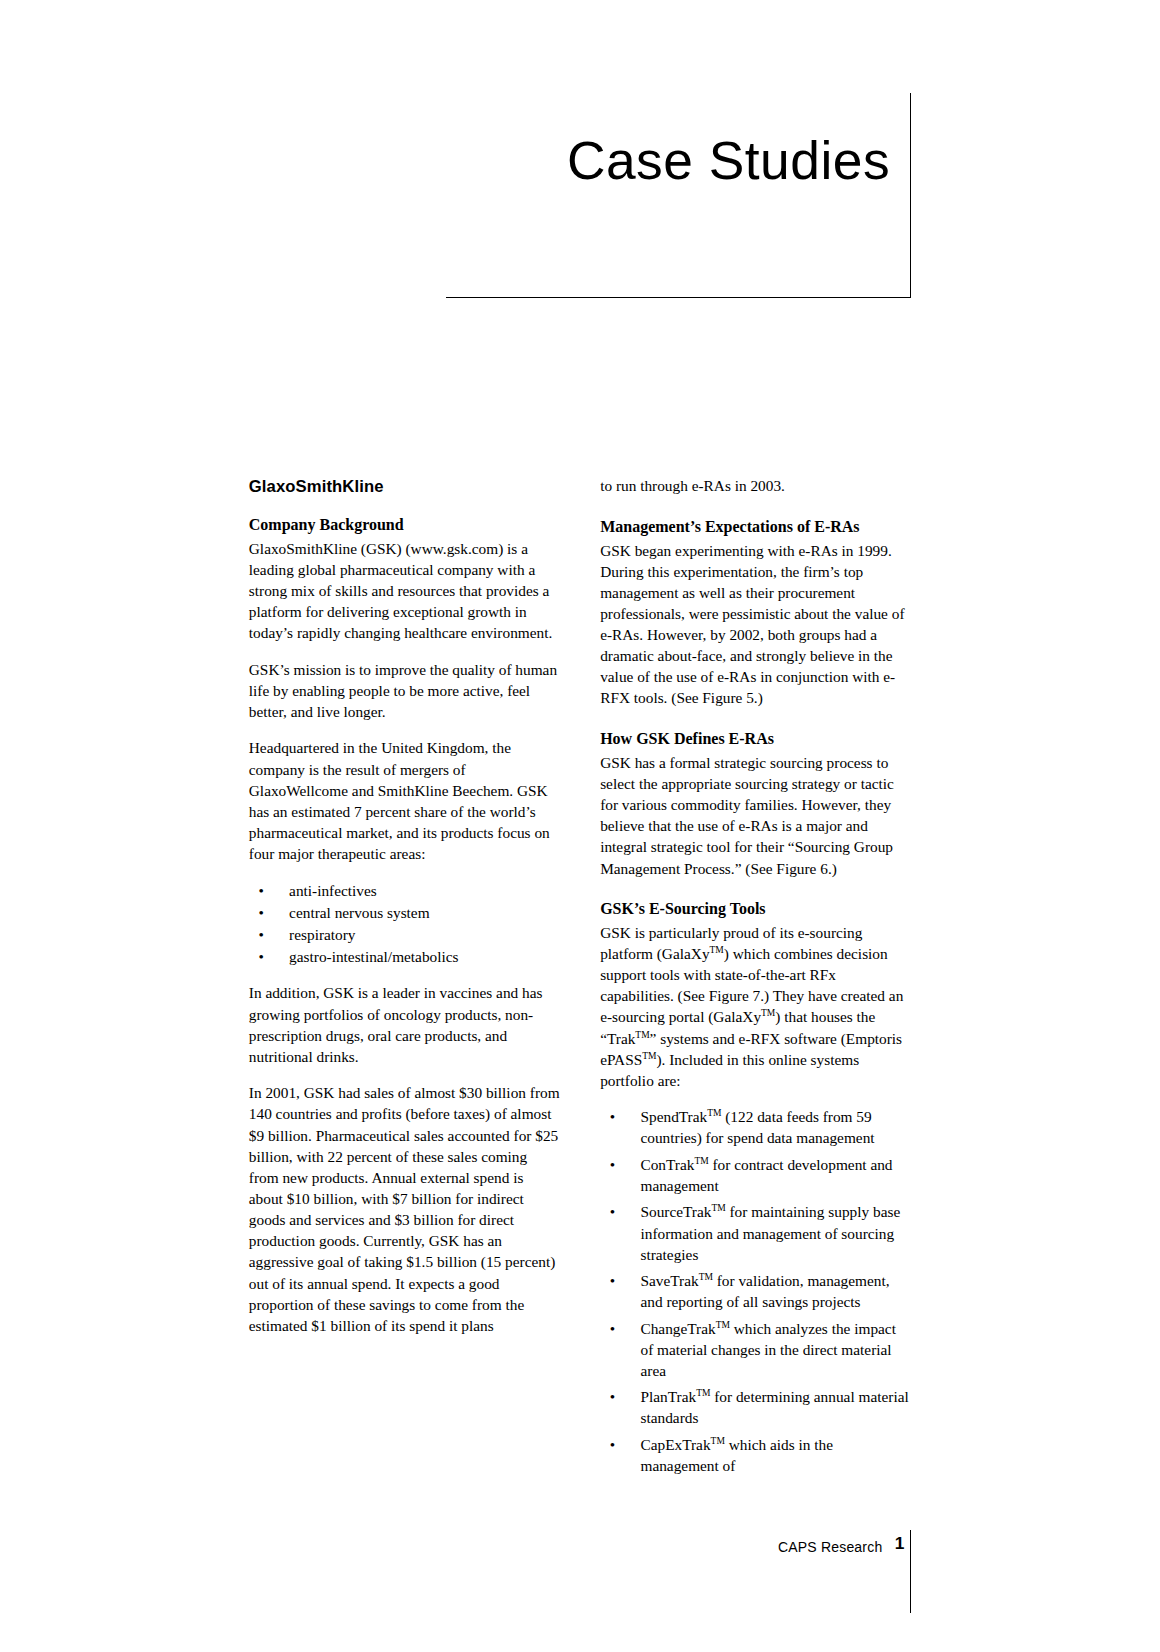Case Studies
GlaxoSmithKline
Company Background
GlaxoSmithKline (GSK) (www.gsk.com) is a leading global pharmaceutical company with a strong mix of skills and resources that provides a platform for delivering exceptional growth in today’s rapidly changing healthcare environment.
GSK’s mission is to improve the quality of human life by enabling people to be more active, feel better, and live longer.
Headquartered in the United Kingdom, the company is the result of mergers of GlaxoWellcome and SmithKline Beechem. GSK has an estimated 7 percent share of the world’s pharmaceutical market, and its products focus on four major therapeutic areas:
anti-infectives
central nervous system
respiratory
gastro-intestinal/metabolics
In addition, GSK is a leader in vaccines and has growing portfolios of oncology products, non-prescription drugs, oral care products, and nutritional drinks.
In 2001, GSK had sales of almost $30 billion from 140 countries and profits (before taxes) of almost $9 billion. Pharmaceutical sales accounted for $25 billion, with 22 percent of these sales coming from new products. Annual external spend is about $10 billion, with $7 billion for indirect goods and services and $3 billion for direct production goods. Currently, GSK has an aggressive goal of taking $1.5 billion (15 percent) out of its annual spend. It expects a good proportion of these savings to come from the estimated $1 billion of its spend it plans
to run through e-RAs in 2003.
Management’s Expectations of E-RAs
GSK began experimenting with e-RAs in 1999. During this experimentation, the firm’s top management as well as their procurement professionals, were pessimistic about the value of e-RAs. However, by 2002, both groups had a dramatic about-face, and strongly believe in the value of the use of e-RAs in conjunction with e-RFX tools. (See Figure 5.)
How GSK Defines E-RAs
GSK has a formal strategic sourcing process to select the appropriate sourcing strategy or tactic for various commodity families. However, they believe that the use of e-RAs is a major and integral strategic tool for their “Sourcing Group Management Process.” (See Figure 6.)
GSK’s E-Sourcing Tools
GSK is particularly proud of its e-sourcing platform (GalaXyTM) which combines decision support tools with state-of-the-art RFx capabilities. (See Figure 7.) They have created an e-sourcing portal (GalaXyTM) that houses the “TrakTM” systems and e-RFX software (Emptoris ePASSTM). Included in this online systems portfolio are:
SpendTrakTM (122 data feeds from 59 countries) for spend data management
ConTrakTM for contract development and management
SourceTrakTM for maintaining supply base information and management of sourcing strategies
SaveTrakTM for validation, management, and reporting of all savings projects
ChangeTrakTM which analyzes the impact of material changes in the direct material area
PlanTrakTM for determining annual material standards
CapExTrakTM which aids in the management of
CAPS Research
1